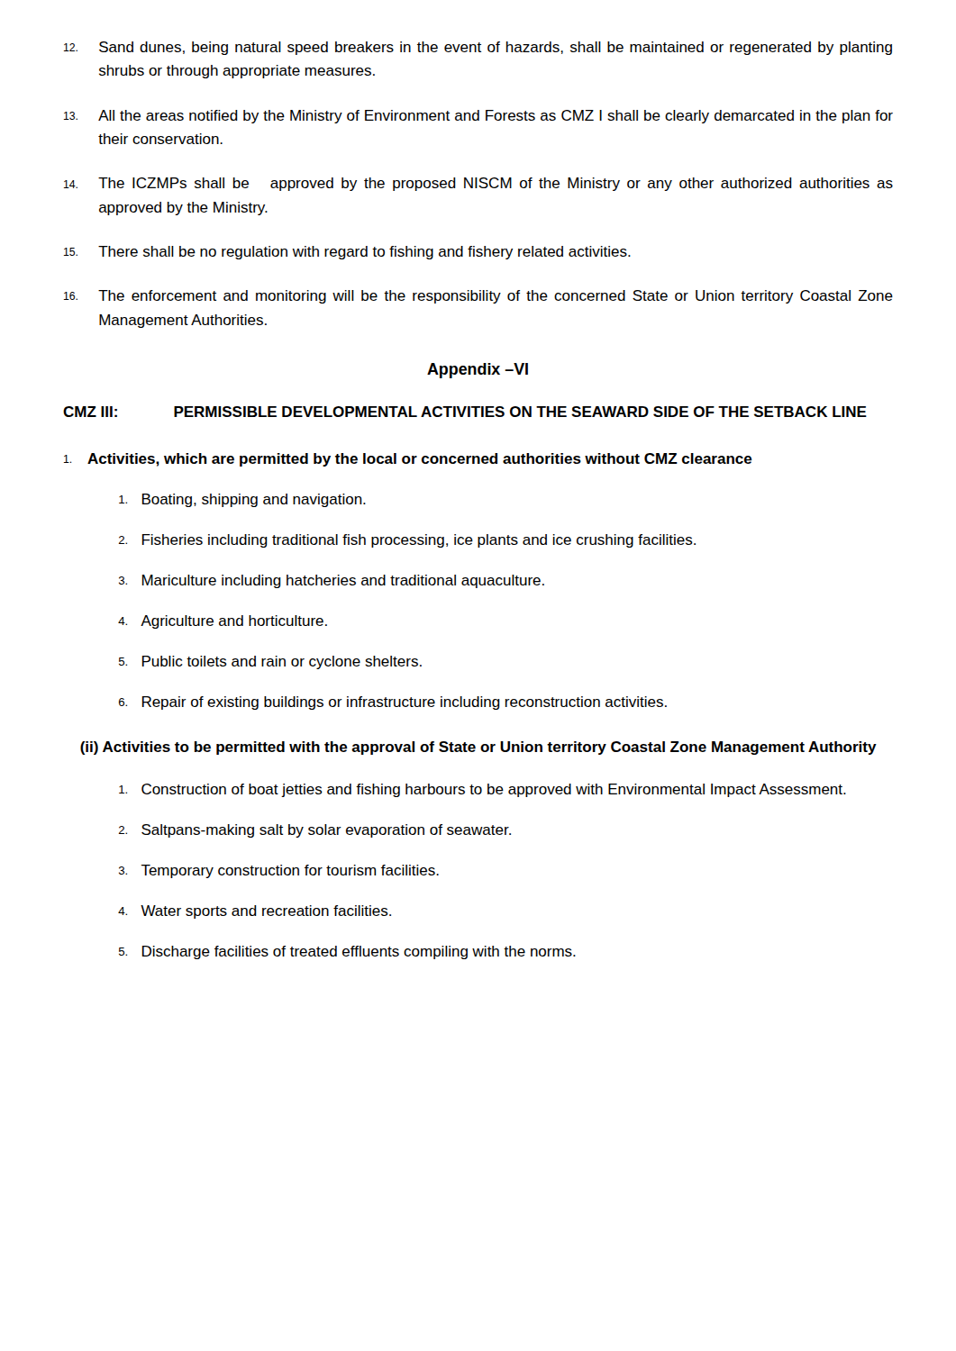12. Sand dunes, being natural speed breakers in the event of hazards, shall be maintained or regenerated by planting shrubs or through appropriate measures.
13. All the areas notified by the Ministry of Environment and Forests as CMZ I shall be clearly demarcated in the plan for their conservation.
14. The ICZMPs shall be approved by the proposed NISCM of the Ministry or any other authorized authorities as approved by the Ministry.
15. There shall be no regulation with regard to fishing and fishery related activities.
16. The enforcement and monitoring will be the responsibility of the concerned State or Union territory Coastal Zone Management Authorities.
Appendix –VI
CMZ III: PERMISSIBLE DEVELOPMENTAL ACTIVITIES ON THE SEAWARD SIDE OF THE SETBACK LINE
1. Activities, which are permitted by the local or concerned authorities without CMZ clearance
1. Boating, shipping and navigation.
2. Fisheries including traditional fish processing, ice plants and ice crushing facilities.
3. Mariculture including hatcheries and traditional aquaculture.
4. Agriculture and horticulture.
5. Public toilets and rain or cyclone shelters.
6. Repair of existing buildings or infrastructure including reconstruction activities.
(ii) Activities to be permitted with the approval of State or Union territory Coastal Zone Management Authority
1. Construction of boat jetties and fishing harbours to be approved with Environmental Impact Assessment.
2. Saltpans-making salt by solar evaporation of seawater.
3. Temporary construction for tourism facilities.
4. Water sports and recreation facilities.
5. Discharge facilities of treated effluents compiling with the norms.